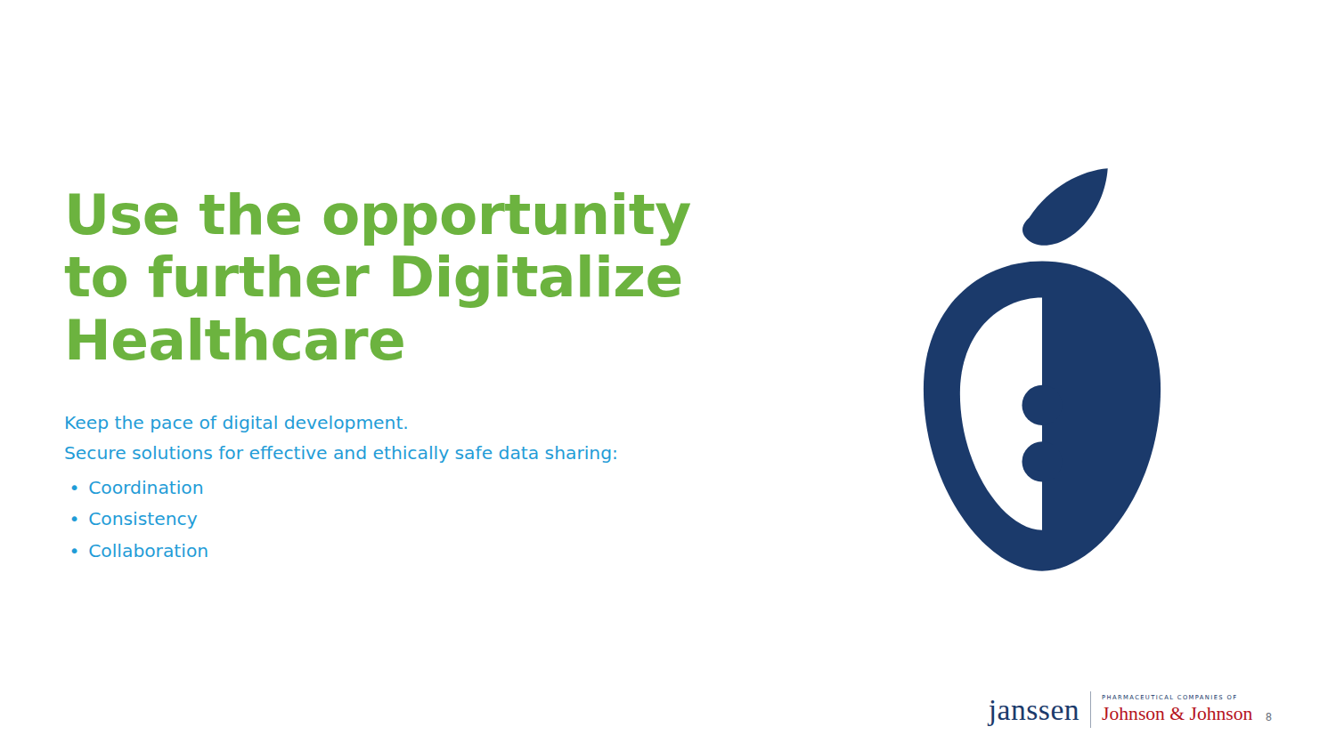Use the opportunity to further Digitalize Healthcare
Keep the pace of digital development.
Secure solutions for effective and ethically safe data sharing:
Coordination
Consistency
Collaboration
janssen Pharmaceutical Companies of Johnson & Johnson
8